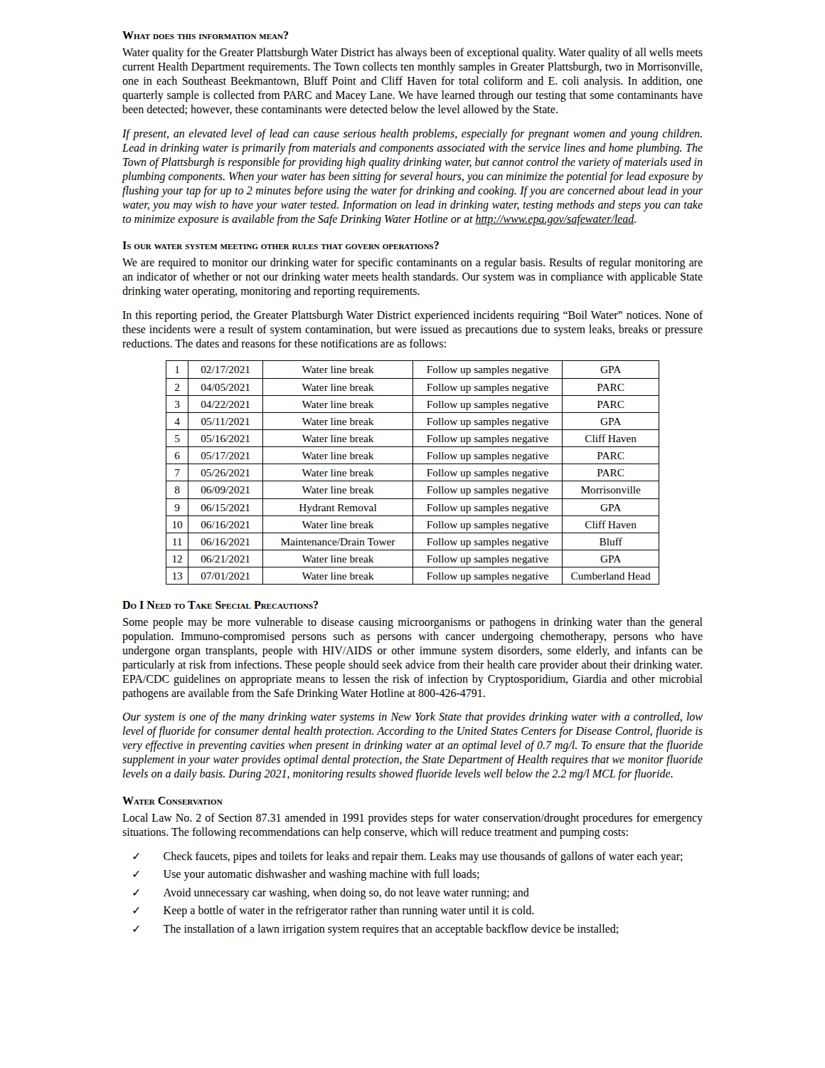What does this information mean?
Water quality for the Greater Plattsburgh Water District has always been of exceptional quality. Water quality of all wells meets current Health Department requirements. The Town collects ten monthly samples in Greater Plattsburgh, two in Morrisonville, one in each Southeast Beekmantown, Bluff Point and Cliff Haven for total coliform and E. coli analysis. In addition, one quarterly sample is collected from PARC and Macey Lane. We have learned through our testing that some contaminants have been detected; however, these contaminants were detected below the level allowed by the State.
If present, an elevated level of lead can cause serious health problems, especially for pregnant women and young children. Lead in drinking water is primarily from materials and components associated with the service lines and home plumbing. The Town of Plattsburgh is responsible for providing high quality drinking water, but cannot control the variety of materials used in plumbing components. When your water has been sitting for several hours, you can minimize the potential for lead exposure by flushing your tap for up to 2 minutes before using the water for drinking and cooking. If you are concerned about lead in your water, you may wish to have your water tested. Information on lead in drinking water, testing methods and steps you can take to minimize exposure is available from the Safe Drinking Water Hotline or at http://www.epa.gov/safewater/lead.
Is our water system meeting other rules that govern operations?
We are required to monitor our drinking water for specific contaminants on a regular basis. Results of regular monitoring are an indicator of whether or not our drinking water meets health standards. Our system was in compliance with applicable State drinking water operating, monitoring and reporting requirements.
In this reporting period, the Greater Plattsburgh Water District experienced incidents requiring “Boil Water” notices. None of these incidents were a result of system contamination, but were issued as precautions due to system leaks, breaks or pressure reductions. The dates and reasons for these notifications are as follows:
| 1 | 02/17/2021 | Water line break | Follow up samples negative | GPA |
| 2 | 04/05/2021 | Water line break | Follow up samples negative | PARC |
| 3 | 04/22/2021 | Water line break | Follow up samples negative | PARC |
| 4 | 05/11/2021 | Water line break | Follow up samples negative | GPA |
| 5 | 05/16/2021 | Water line break | Follow up samples negative | Cliff Haven |
| 6 | 05/17/2021 | Water line break | Follow up samples negative | PARC |
| 7 | 05/26/2021 | Water line break | Follow up samples negative | PARC |
| 8 | 06/09/2021 | Water line break | Follow up samples negative | Morrisonville |
| 9 | 06/15/2021 | Hydrant Removal | Follow up samples negative | GPA |
| 10 | 06/16/2021 | Water line break | Follow up samples negative | Cliff Haven |
| 11 | 06/16/2021 | Maintenance/Drain Tower | Follow up samples negative | Bluff |
| 12 | 06/21/2021 | Water line break | Follow up samples negative | GPA |
| 13 | 07/01/2021 | Water line break | Follow up samples negative | Cumberland Head |
Do I Need to Take Special Precautions?
Some people may be more vulnerable to disease causing microorganisms or pathogens in drinking water than the general population. Immuno-compromised persons such as persons with cancer undergoing chemotherapy, persons who have undergone organ transplants, people with HIV/AIDS or other immune system disorders, some elderly, and infants can be particularly at risk from infections. These people should seek advice from their health care provider about their drinking water. EPA/CDC guidelines on appropriate means to lessen the risk of infection by Cryptosporidium, Giardia and other microbial pathogens are available from the Safe Drinking Water Hotline at 800-426-4791.
Our system is one of the many drinking water systems in New York State that provides drinking water with a controlled, low level of fluoride for consumer dental health protection. According to the United States Centers for Disease Control, fluoride is very effective in preventing cavities when present in drinking water at an optimal level of 0.7 mg/l. To ensure that the fluoride supplement in your water provides optimal dental protection, the State Department of Health requires that we monitor fluoride levels on a daily basis. During 2021, monitoring results showed fluoride levels well below the 2.2 mg/l MCL for fluoride.
Water Conservation
Local Law No. 2 of Section 87.31 amended in 1991 provides steps for water conservation/drought procedures for emergency situations. The following recommendations can help conserve, which will reduce treatment and pumping costs:
Check faucets, pipes and toilets for leaks and repair them. Leaks may use thousands of gallons of water each year;
Use your automatic dishwasher and washing machine with full loads;
Avoid unnecessary car washing, when doing so, do not leave water running; and
Keep a bottle of water in the refrigerator rather than running water until it is cold.
The installation of a lawn irrigation system requires that an acceptable backflow device be installed;